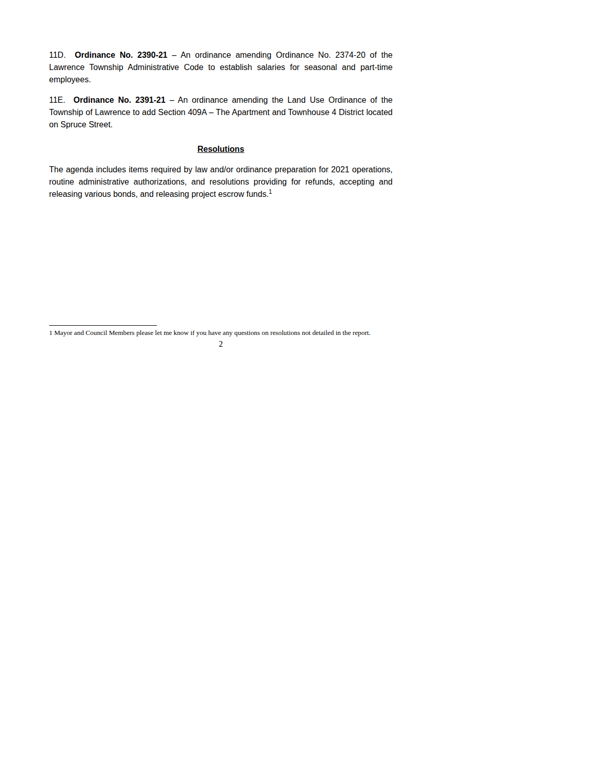11D. Ordinance No. 2390-21 – An ordinance amending Ordinance No. 2374-20 of the Lawrence Township Administrative Code to establish salaries for seasonal and part-time employees.
11E. Ordinance No. 2391-21 – An ordinance amending the Land Use Ordinance of the Township of Lawrence to add Section 409A – The Apartment and Townhouse 4 District located on Spruce Street.
Resolutions
The agenda includes items required by law and/or ordinance preparation for 2021 operations, routine administrative authorizations, and resolutions providing for refunds, accepting and releasing various bonds, and releasing project escrow funds.1
1 Mayor and Council Members please let me know if you have any questions on resolutions not detailed in the report.
2